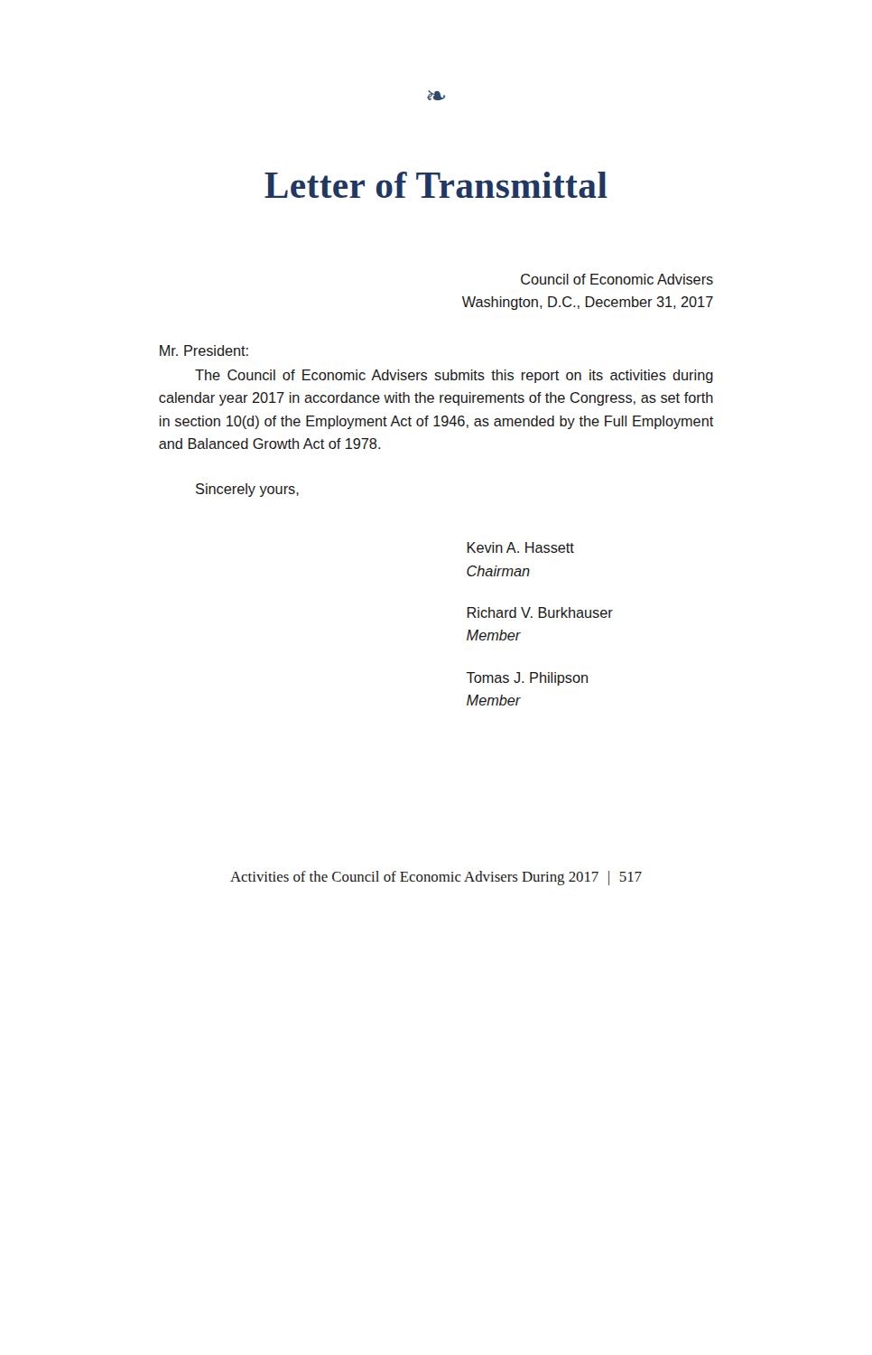❧
Letter of Transmittal
Council of Economic Advisers
Washington, D.C., December 31, 2017
Mr. President:
The Council of Economic Advisers submits this report on its activities during calendar year 2017 in accordance with the requirements of the Congress, as set forth in section 10(d) of the Employment Act of 1946, as amended by the Full Employment and Balanced Growth Act of 1978.
Sincerely yours,
Kevin A. Hassett
Chairman
Richard V. Burkhauser
Member
Tomas J. Philipson
Member
Activities of the Council of Economic Advisers During 2017|517